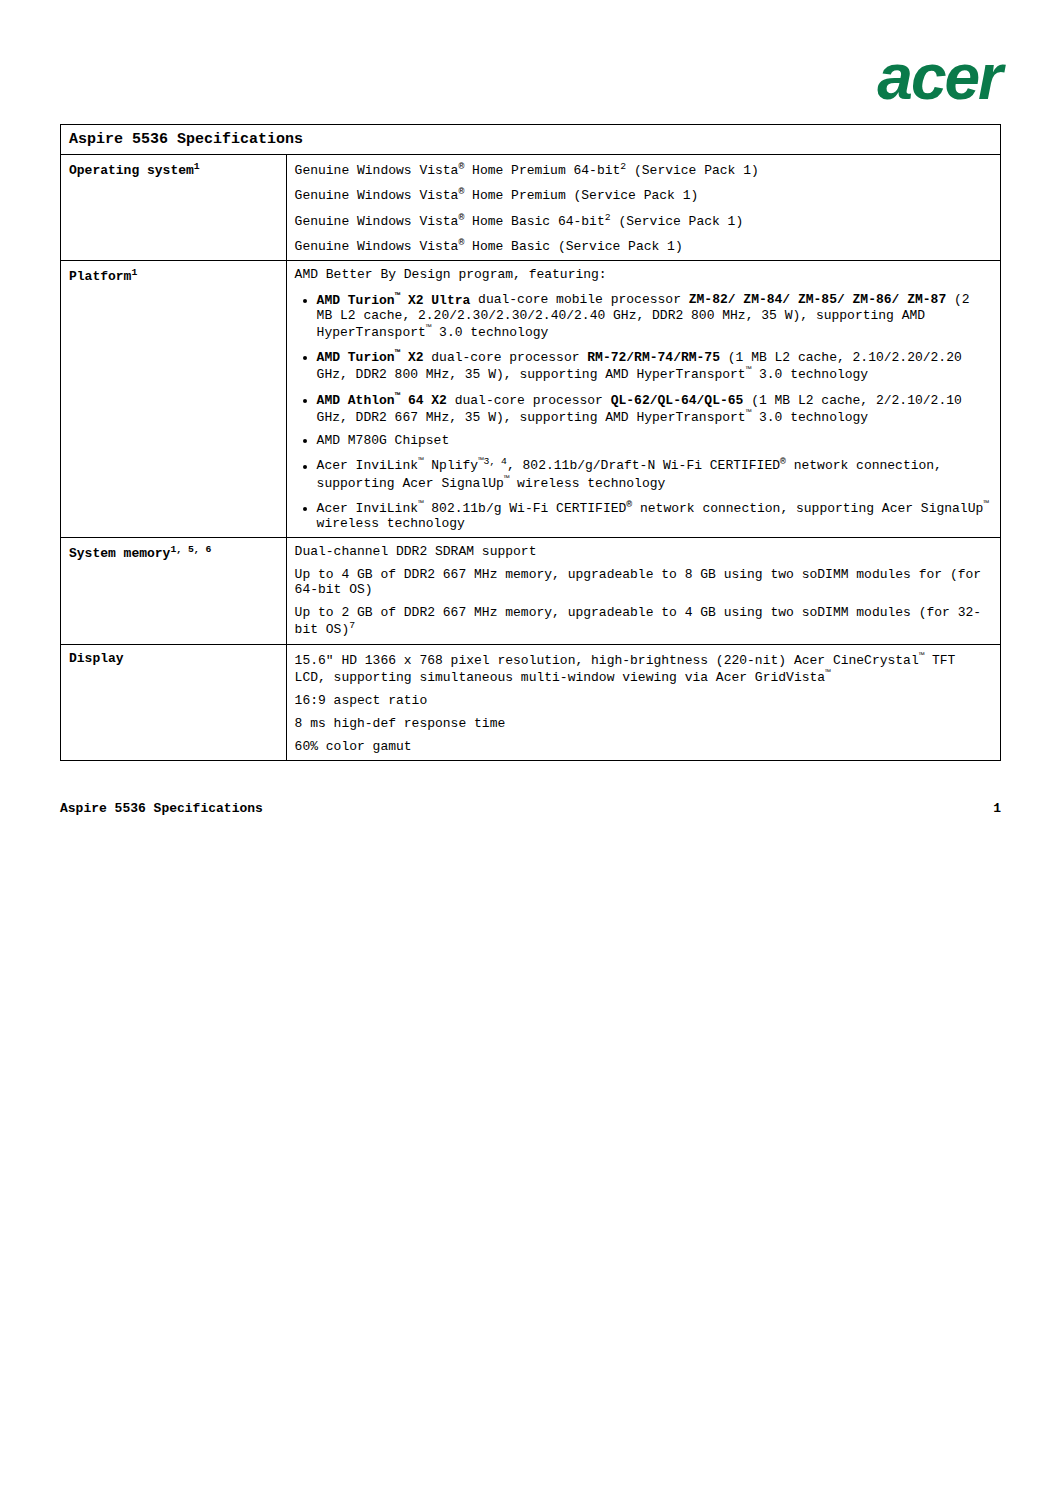acer
Aspire 5536 Specifications
| Operating system 1 | Genuine Windows Vista ® Home Premium 64-bit 2 (Service Pack 1) Genuine Windows Vista ® Home Premium (Service Pack 1) Genuine Windows Vista ® Home Basic 64-bit 2 (Service Pack 1) Genuine Windows Vista ® Home Basic (Service Pack 1) |
| Platform 1 | AMD Better By Design program, featuring: AMD Turion ™ X2 Ultra dual-core mobile processor ZM-82/ ZM-84/ ZM-85/ ZM-86/ ZM-87 (2 MB L2 cache, 2.20/2.30/2.30/2.40/2.40 GHz, DDR2 800 MHz, 35 W), supporting AMD HyperTransport ™ 3.0 technology AMD Turion ™ X2 dual-core processor RM-72/RM-74/RM-75 (1 MB L2 cache, 2.10/2.20/2.20 GHz, DDR2 800 MHz, 35 W), supporting AMD HyperTransport ™ 3.0 technology AMD Athlon ™ 64 X2 dual-core processor QL-62/QL-64/QL-65 (1 MB L2 cache, 2/2.10/2.10 GHz, DDR2 667 MHz, 35 W), supporting AMD HyperTransport ™ 3.0 technology AMD M780G Chipset Acer InviLink ™ Nplify ™ 3, 4 , 802.11b/g/Draft-N Wi-Fi CERTIFIED ® network connection, supporting Acer SignalUp ™ wireless technology Acer InviLink ™ 802.11b/g Wi-Fi CERTIFIED ® network connection, supporting Acer SignalUp ™ wireless technology |
| System memory 1, 5, 6 | Dual-channel DDR2 SDRAM support Up to 4 GB of DDR2 667 MHz memory, upgradeable to 8 GB using two soDIMM modules for (for 64-bit OS) Up to 2 GB of DDR2 667 MHz memory, upgradeable to 4 GB using two soDIMM modules (for 32-bit OS) 7 |
| Display | 15.6" HD 1366 x 768 pixel resolution, high-brightness (220-nit) Acer CineCrystal ™ TFT LCD, supporting simultaneous multi-window viewing via Acer GridVista ™ 16:9 aspect ratio 8 ms high-def response time 60% color gamut |
Aspire 5536 Specifications 1